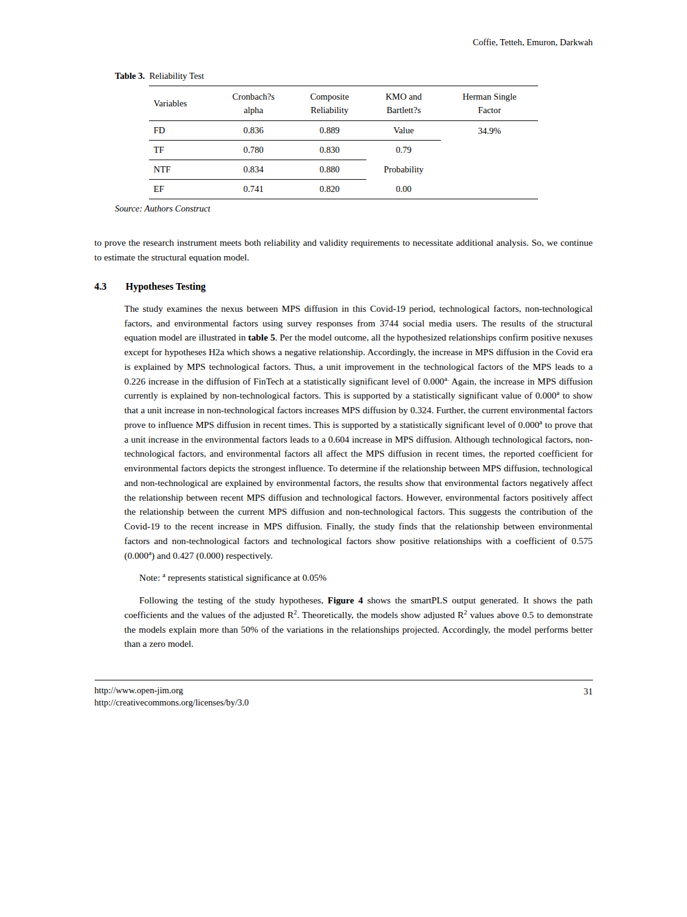Coffie, Tetteh, Emuron, Darkwah
Table 3. Reliability Test
| Variables | Cronbach?s alpha | Composite Reliability | KMO and Bartlett?s | Herman Single Factor |
| --- | --- | --- | --- | --- |
| FD | 0.836 | 0.889 | Value | 34.9% |
| TF | 0.780 | 0.830 | 0.79 | |
| NTF | 0.834 | 0.880 | Probability | |
| EF | 0.741 | 0.820 | 0.00 | |
Source: Authors Construct
to prove the research instrument meets both reliability and validity requirements to necessitate additional analysis. So, we continue to estimate the structural equation model.
4.3 Hypotheses Testing
The study examines the nexus between MPS diffusion in this Covid-19 period, technological factors, non-technological factors, and environmental factors using survey responses from 3744 social media users. The results of the structural equation model are illustrated in table 5. Per the model outcome, all the hypothesized relationships confirm positive nexuses except for hypotheses H2a which shows a negative relationship. Accordingly, the increase in MPS diffusion in the Covid era is explained by MPS technological factors. Thus, a unit improvement in the technological factors of the MPS leads to a 0.226 increase in the diffusion of FinTech at a statistically significant level of 0.000a. Again, the increase in MPS diffusion currently is explained by non-technological factors. This is supported by a statistically significant value of 0.000a to show that a unit increase in non-technological factors increases MPS diffusion by 0.324. Further, the current environmental factors prove to influence MPS diffusion in recent times. This is supported by a statistically significant level of 0.000a to prove that a unit increase in the environmental factors leads to a 0.604 increase in MPS diffusion. Although technological factors, non-technological factors, and environmental factors all affect the MPS diffusion in recent times, the reported coefficient for environmental factors depicts the strongest influence. To determine if the relationship between MPS diffusion, technological and non-technological are explained by environmental factors, the results show that environmental factors negatively affect the relationship between recent MPS diffusion and technological factors. However, environmental factors positively affect the relationship between the current MPS diffusion and non-technological factors. This suggests the contribution of the Covid-19 to the recent increase in MPS diffusion. Finally, the study finds that the relationship between environmental factors and non-technological factors and technological factors show positive relationships with a coefficient of 0.575 (0.000a) and 0.427 (0.000) respectively.
Note: a represents statistical significance at 0.05%
Following the testing of the study hypotheses, Figure 4 shows the smartPLS output generated. It shows the path coefficients and the values of the adjusted R2. Theoretically, the models show adjusted R2 values above 0.5 to demonstrate the models explain more than 50% of the variations in the relationships projected. Accordingly, the model performs better than a zero model.
http://www.open-jim.org
http://creativecommons.org/licenses/by/3.0
31